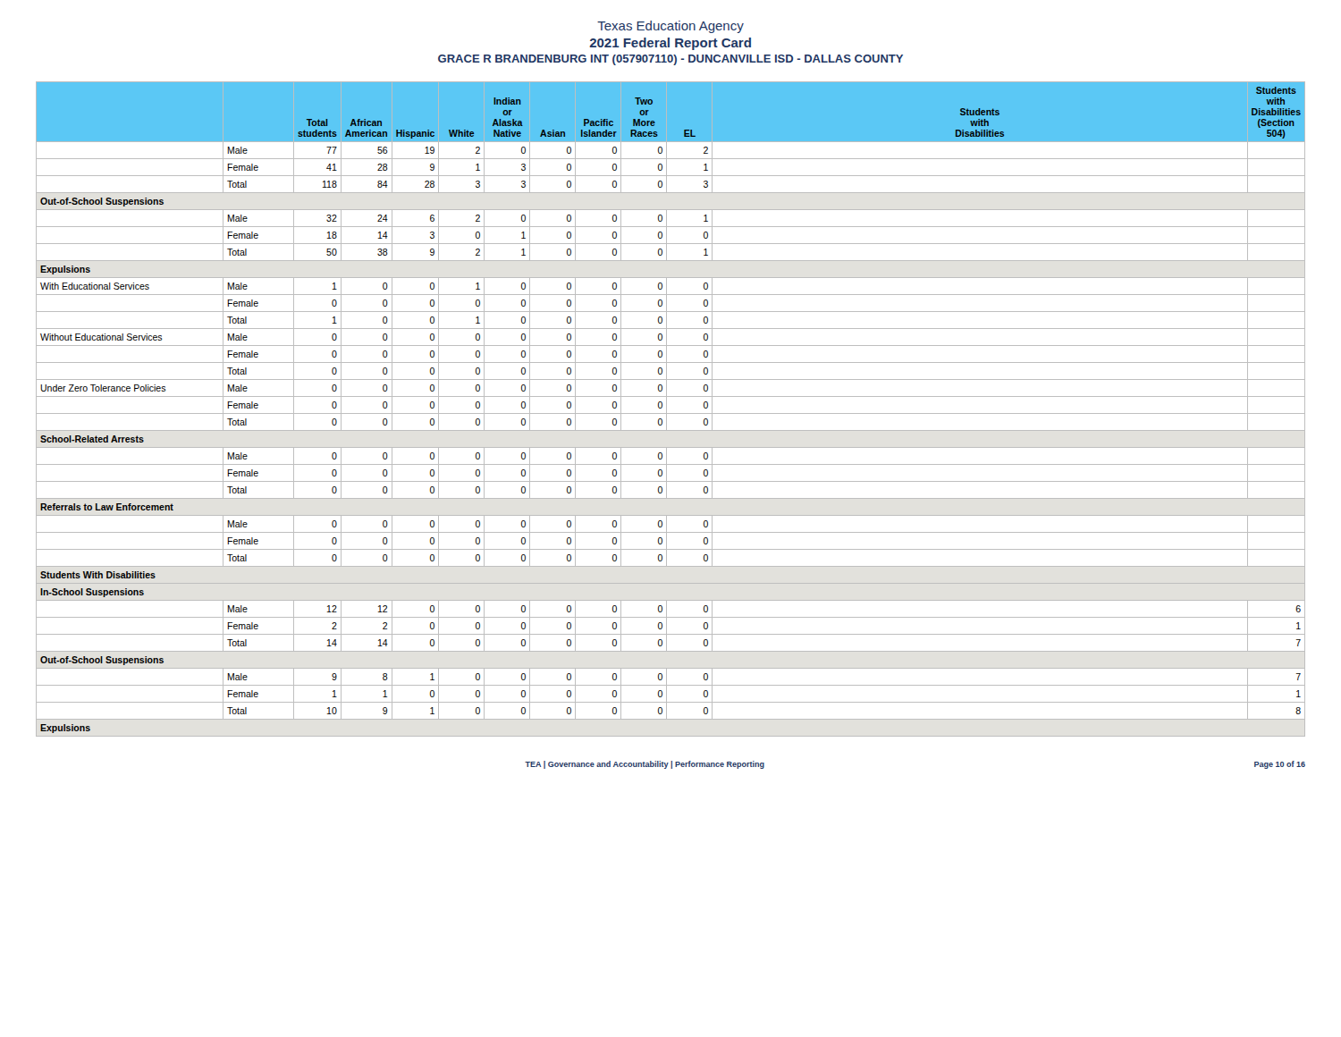Texas Education Agency
2021 Federal Report Card
GRACE R BRANDENBURG INT (057907110) - DUNCANVILLE ISD - DALLAS COUNTY
| | | Total students | African American | Hispanic | White | Indian or Alaska Native | Asian | Pacific Islander | Two or More Races | EL | Students with Disabilities | Students with Disabilities (Section 504) |
| --- | --- | --- | --- | --- | --- | --- | --- | --- | --- | --- | --- | --- |
| | Male | 77 | 56 | 19 | 2 | 0 | 0 | 0 | 0 | 2 | | |
| | Female | 41 | 28 | 9 | 1 | 3 | 0 | 0 | 0 | 1 | | |
| | Total | 118 | 84 | 28 | 3 | 3 | 0 | 0 | 0 | 3 | | |
| Out-of-School Suspensions |
| | Male | 32 | 24 | 6 | 2 | 0 | 0 | 0 | 0 | 1 | | |
| | Female | 18 | 14 | 3 | 0 | 1 | 0 | 0 | 0 | 0 | | |
| | Total | 50 | 38 | 9 | 2 | 1 | 0 | 0 | 0 | 1 | | |
| Expulsions |
| With Educational Services | Male | 1 | 0 | 0 | 1 | 0 | 0 | 0 | 0 | 0 | | |
| | Female | 0 | 0 | 0 | 0 | 0 | 0 | 0 | 0 | 0 | | |
| | Total | 1 | 0 | 0 | 1 | 0 | 0 | 0 | 0 | 0 | | |
| Without Educational Services | Male | 0 | 0 | 0 | 0 | 0 | 0 | 0 | 0 | 0 | | |
| | Female | 0 | 0 | 0 | 0 | 0 | 0 | 0 | 0 | 0 | | |
| | Total | 0 | 0 | 0 | 0 | 0 | 0 | 0 | 0 | 0 | | |
| Under Zero Tolerance Policies | Male | 0 | 0 | 0 | 0 | 0 | 0 | 0 | 0 | 0 | | |
| | Female | 0 | 0 | 0 | 0 | 0 | 0 | 0 | 0 | 0 | | |
| | Total | 0 | 0 | 0 | 0 | 0 | 0 | 0 | 0 | 0 | | |
| School-Related Arrests |
| | Male | 0 | 0 | 0 | 0 | 0 | 0 | 0 | 0 | 0 | | |
| | Female | 0 | 0 | 0 | 0 | 0 | 0 | 0 | 0 | 0 | | |
| | Total | 0 | 0 | 0 | 0 | 0 | 0 | 0 | 0 | 0 | | |
| Referrals to Law Enforcement |
| | Male | 0 | 0 | 0 | 0 | 0 | 0 | 0 | 0 | 0 | | |
| | Female | 0 | 0 | 0 | 0 | 0 | 0 | 0 | 0 | 0 | | |
| | Total | 0 | 0 | 0 | 0 | 0 | 0 | 0 | 0 | 0 | | |
| Students With Disabilities |
| In-School Suspensions |
| | Male | 12 | 12 | 0 | 0 | 0 | 0 | 0 | 0 | 0 | | 6 |
| | Female | 2 | 2 | 0 | 0 | 0 | 0 | 0 | 0 | 0 | | 1 |
| | Total | 14 | 14 | 0 | 0 | 0 | 0 | 0 | 0 | 0 | | 7 |
| Out-of-School Suspensions |
| | Male | 9 | 8 | 1 | 0 | 0 | 0 | 0 | 0 | 0 | | 7 |
| | Female | 1 | 1 | 0 | 0 | 0 | 0 | 0 | 0 | 0 | | 1 |
| | Total | 10 | 9 | 1 | 0 | 0 | 0 | 0 | 0 | 0 | | 8 |
| Expulsions |
TEA | Governance and Accountability | Performance Reporting Page 10 of 16